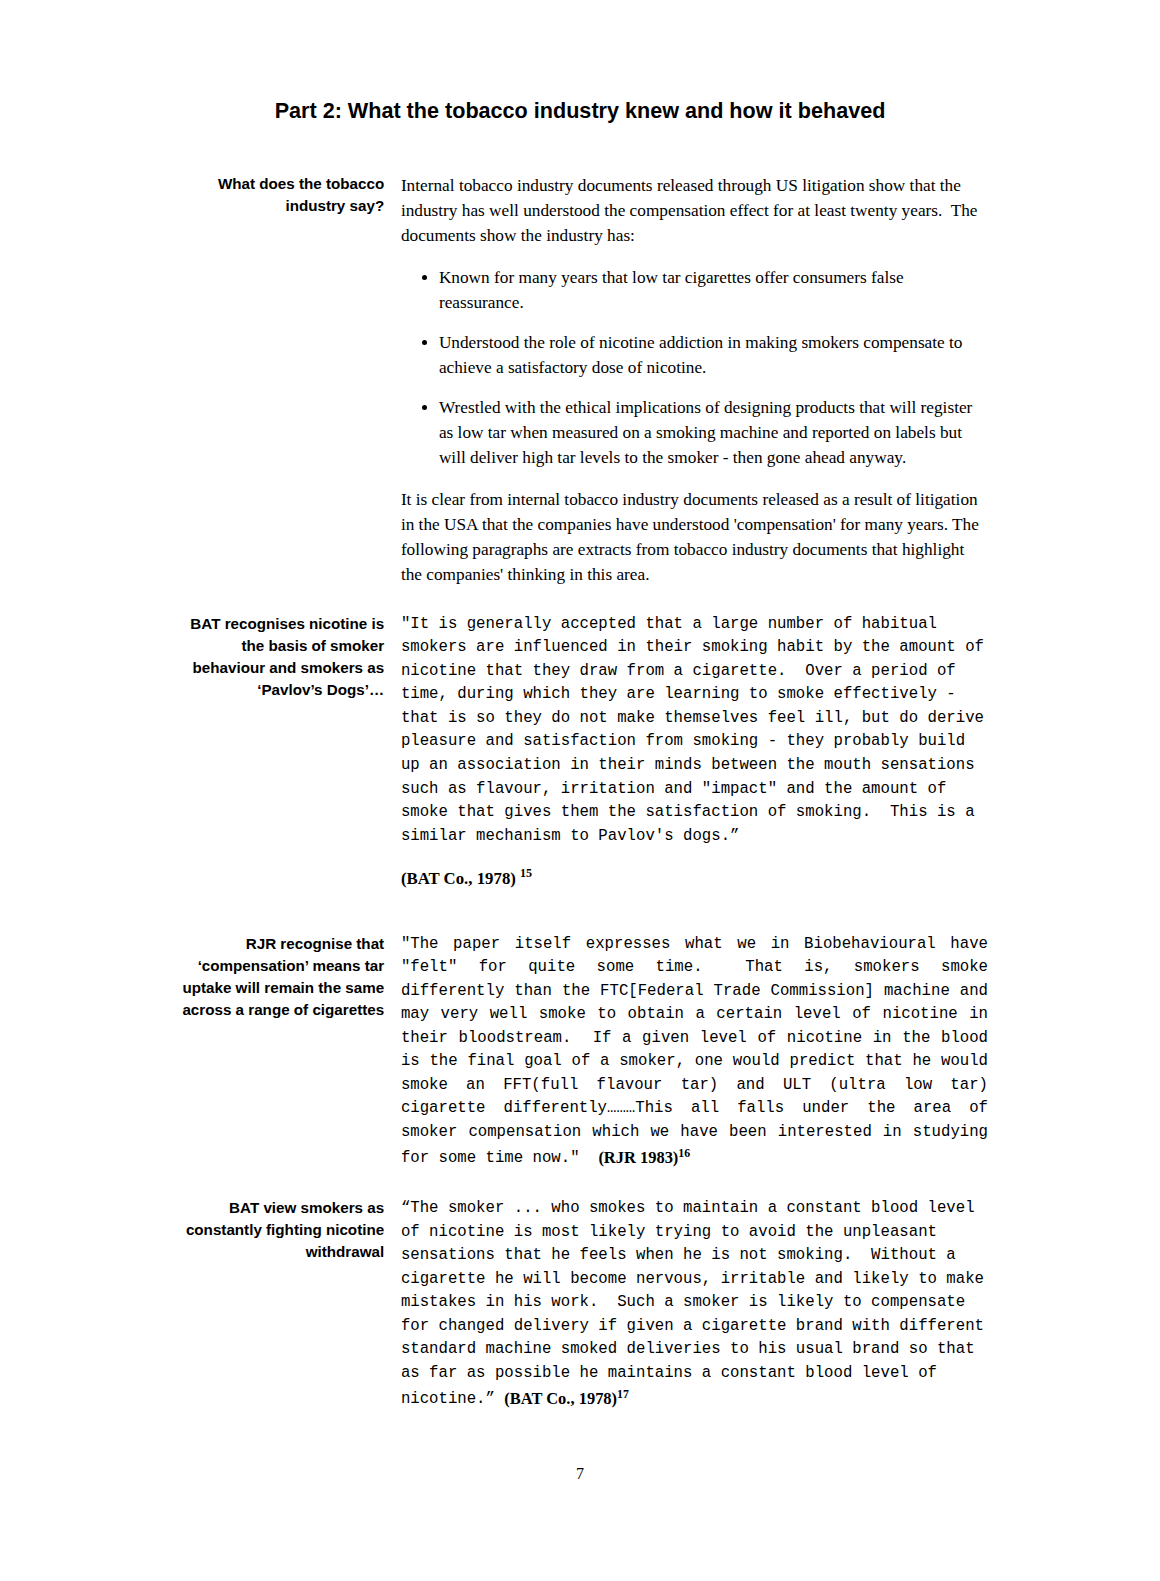Part 2: What the tobacco industry knew and how it behaved
What does the tobacco industry say?
Internal tobacco industry documents released through US litigation show that the industry has well understood the compensation effect for at least twenty years. The documents show the industry has:
Known for many years that low tar cigarettes offer consumers false reassurance.
Understood the role of nicotine addiction in making smokers compensate to achieve a satisfactory dose of nicotine.
Wrestled with the ethical implications of designing products that will register as low tar when measured on a smoking machine and reported on labels but will deliver high tar levels to the smoker - then gone ahead anyway.
It is clear from internal tobacco industry documents released as a result of litigation in the USA that the companies have understood 'compensation' for many years. The following paragraphs are extracts from tobacco industry documents that highlight the companies' thinking in this area.
BAT recognises nicotine is the basis of smoker behaviour and smokers as ‘Pavlov’s Dogs’…
"It is generally accepted that a large number of habitual smokers are influenced in their smoking habit by the amount of nicotine that they draw from a cigarette. Over a period of time, during which they are learning to smoke effectively - that is so they do not make themselves feel ill, but do derive pleasure and satisfaction from smoking - they probably build up an association in their minds between the mouth sensations such as flavour, irritation and "impact" and the amount of smoke that gives them the satisfaction of smoking. This is a similar mechanism to Pavlov's dogs.”
(BAT Co., 1978) 15
RJR recognise that ‘compensation’ means tar uptake will remain the same across a range of cigarettes
"The paper itself expresses what we in Biobehavioural have "felt" for quite some time. That is, smokers smoke differently than the FTC[Federal Trade Commission] machine and may very well smoke to obtain a certain level of nicotine in their bloodstream. If a given level of nicotine in the blood is the final goal of a smoker, one would predict that he would smoke an FFT(full flavour tar) and ULT (ultra low tar) cigarette differently………This all falls under the area of smoker compensation which we have been interested in studying for some time now." (RJR 1983)16
BAT view smokers as constantly fighting nicotine withdrawal
“The smoker ... who smokes to maintain a constant blood level of nicotine is most likely trying to avoid the unpleasant sensations that he feels when he is not smoking. Without a cigarette he will become nervous, irritable and likely to make mistakes in his work. Such a smoker is likely to compensate for changed delivery if given a cigarette brand with different standard machine smoked deliveries to his usual brand so that as far as possible he maintains a constant blood level of nicotine.” (BAT Co., 1978)17
7